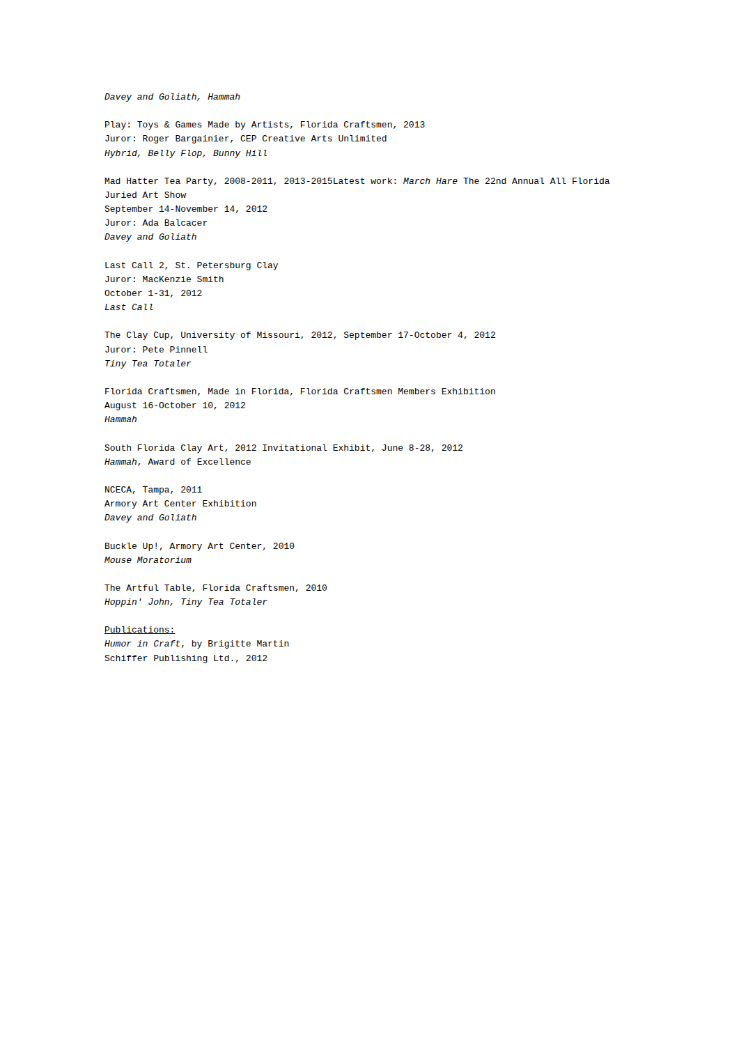Davey and Goliath, Hammah
Play: Toys & Games Made by Artists, Florida Craftsmen, 2013
Juror: Roger Bargainier, CEP Creative Arts Unlimited
Hybrid, Belly Flop, Bunny Hill
Mad Hatter Tea Party, 2008-2011, 2013-2015Latest work: March Hare The 22nd Annual All Florida Juried Art Show
September 14-November 14, 2012
Juror: Ada Balcacer
Davey and Goliath
Last Call 2, St. Petersburg Clay
Juror: MacKenzie Smith
October 1-31, 2012
Last Call
The Clay Cup, University of Missouri, 2012, September 17-October 4, 2012
Juror: Pete Pinnell
Tiny Tea Totaler
Florida Craftsmen, Made in Florida, Florida Craftsmen Members Exhibition
August 16-October 10, 2012
Hammah
South Florida Clay Art, 2012 Invitational Exhibit, June 8-28, 2012
Hammah, Award of Excellence
NCECA, Tampa, 2011
Armory Art Center Exhibition
Davey and Goliath
Buckle Up!, Armory Art Center, 2010
Mouse Moratorium
The Artful Table, Florida Craftsmen, 2010
Hoppin' John, Tiny Tea Totaler
Publications:
Humor in Craft, by Brigitte Martin
Schiffer Publishing Ltd., 2012